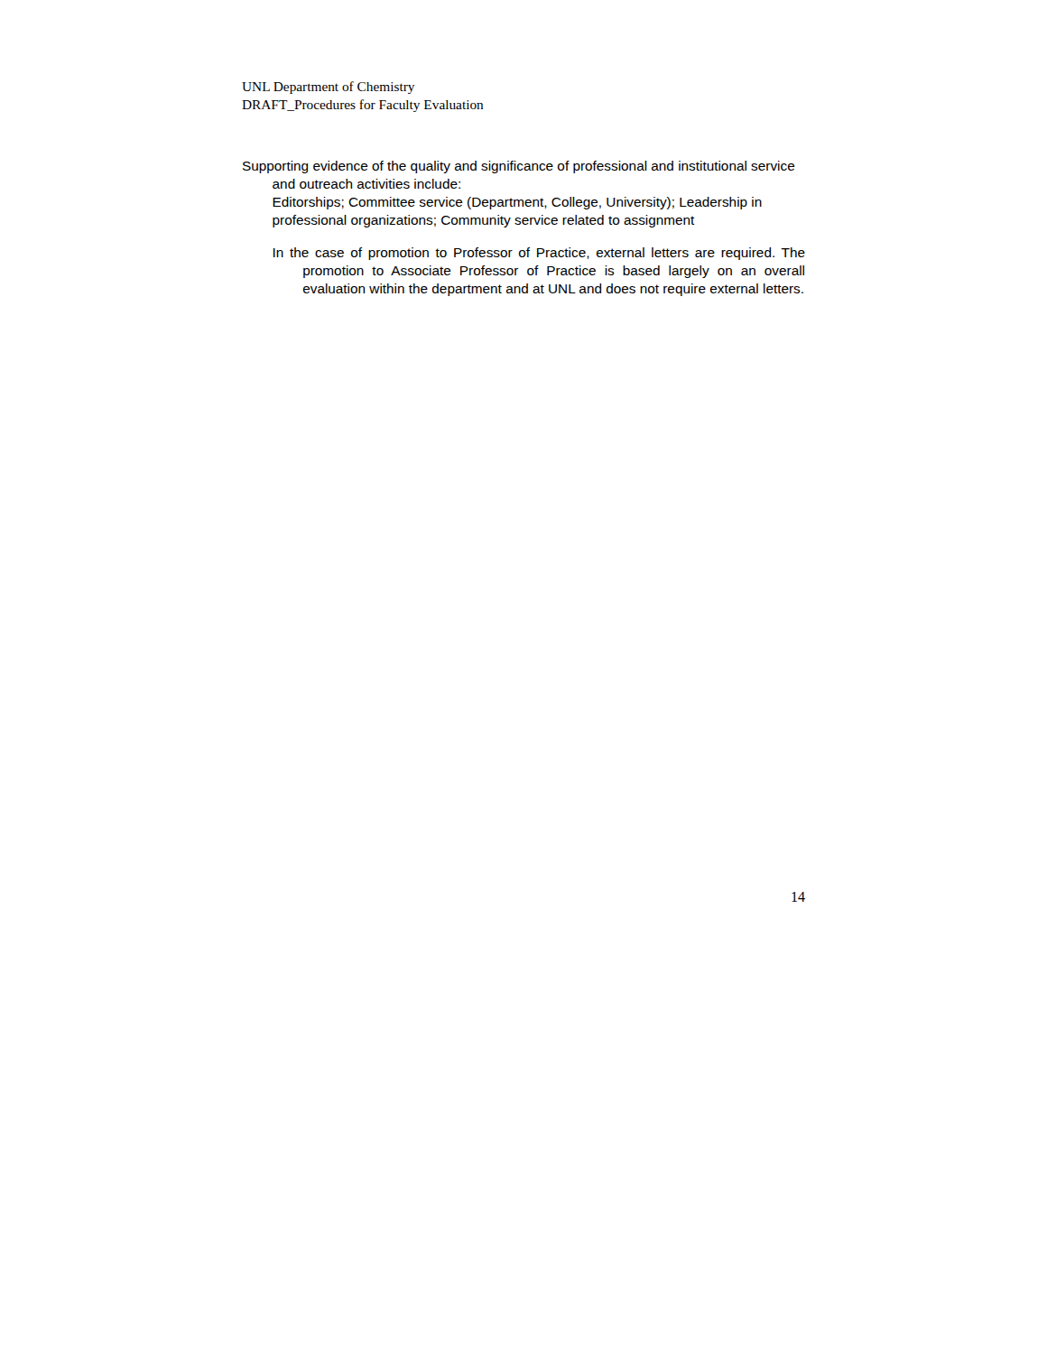UNL Department of Chemistry
DRAFT_Procedures for Faculty Evaluation
Supporting evidence of the quality and significance of professional and institutional service and outreach activities include: Editorships; Committee service (Department, College, University); Leadership in professional organizations; Community service related to assignment
In the case of promotion to Professor of Practice, external letters are required. The promotion to Associate Professor of Practice is based largely on an overall evaluation within the department and at UNL and does not require external letters.
14